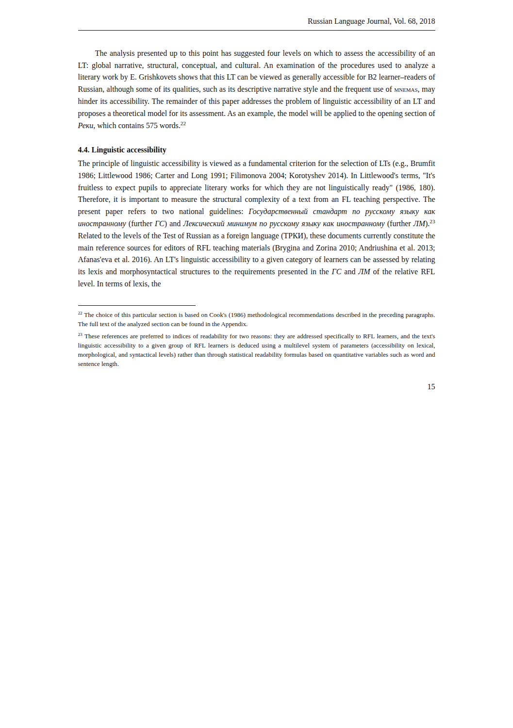Russian Language Journal, Vol. 68, 2018
The analysis presented up to this point has suggested four levels on which to assess the accessibility of an LT: global narrative, structural, conceptual, and cultural. An examination of the procedures used to analyze a literary work by E. Grishkovets shows that this LT can be viewed as generally accessible for B2 learner–readers of Russian, although some of its qualities, such as its descriptive narrative style and the frequent use of mnemas, may hinder its accessibility. The remainder of this paper addresses the problem of linguistic accessibility of an LT and proposes a theoretical model for its assessment. As an example, the model will be applied to the opening section of Реки, which contains 575 words.22
4.4. Linguistic accessibility
The principle of linguistic accessibility is viewed as a fundamental criterion for the selection of LTs (e.g., Brumfit 1986; Littlewood 1986; Carter and Long 1991; Filimonova 2004; Korotyshev 2014). In Littlewood's terms, "It's fruitless to expect pupils to appreciate literary works for which they are not linguistically ready" (1986, 180). Therefore, it is important to measure the structural complexity of a text from an FL teaching perspective. The present paper refers to two national guidelines: Государственный стандарт по русскому языку как иностранному (further ГС) and Лексический минимум по русскому языку как иностранному (further ЛМ).23 Related to the levels of the Test of Russian as a foreign language (ТРКИ), these documents currently constitute the main reference sources for editors of RFL teaching materials (Brygina and Zorina 2010; Andriushina et al. 2013; Afanas'eva et al. 2016). An LT's linguistic accessibility to a given category of learners can be assessed by relating its lexis and morphosyntactical structures to the requirements presented in the ГС and ЛМ of the relative RFL level. In terms of lexis, the
22 The choice of this particular section is based on Cook's (1986) methodological recommendations described in the preceding paragraphs. The full text of the analyzed section can be found in the Appendix.
23 These references are preferred to indices of readability for two reasons: they are addressed specifically to RFL learners, and the text's linguistic accessibility to a given group of RFL learners is deduced using a multilevel system of parameters (accessibility on lexical, morphological, and syntactical levels) rather than through statistical readability formulas based on quantitative variables such as word and sentence length.
15